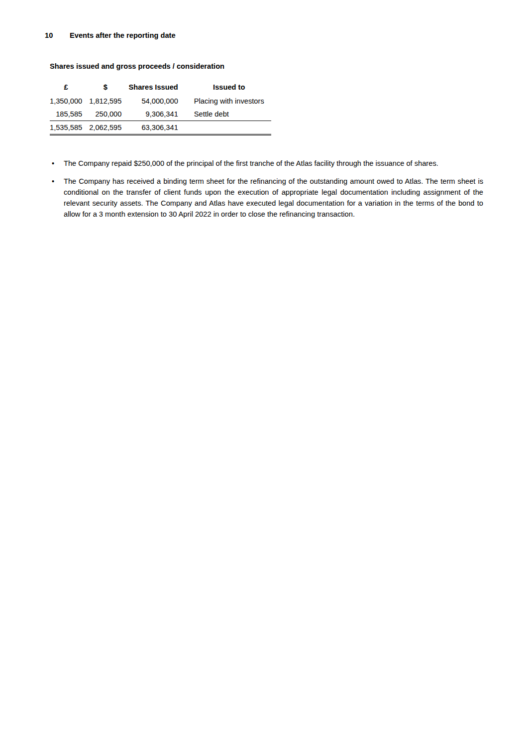10 Events after the reporting date
Shares issued and gross proceeds / consideration
| £ | $ | Shares Issued | Issued to |
| --- | --- | --- | --- |
| 1,350,000 | 1,812,595 | 54,000,000 | Placing with investors |
| 185,585 | 250,000 | 9,306,341 | Settle debt |
| 1,535,585 | 2,062,595 | 63,306,341 | |
The Company repaid $250,000 of the principal of the first tranche of the Atlas facility through the issuance of shares.
The Company has received a binding term sheet for the refinancing of the outstanding amount owed to Atlas. The term sheet is conditional on the transfer of client funds upon the execution of appropriate legal documentation including assignment of the relevant security assets. The Company and Atlas have executed legal documentation for a variation in the terms of the bond to allow for a 3 month extension to 30 April 2022 in order to close the refinancing transaction.